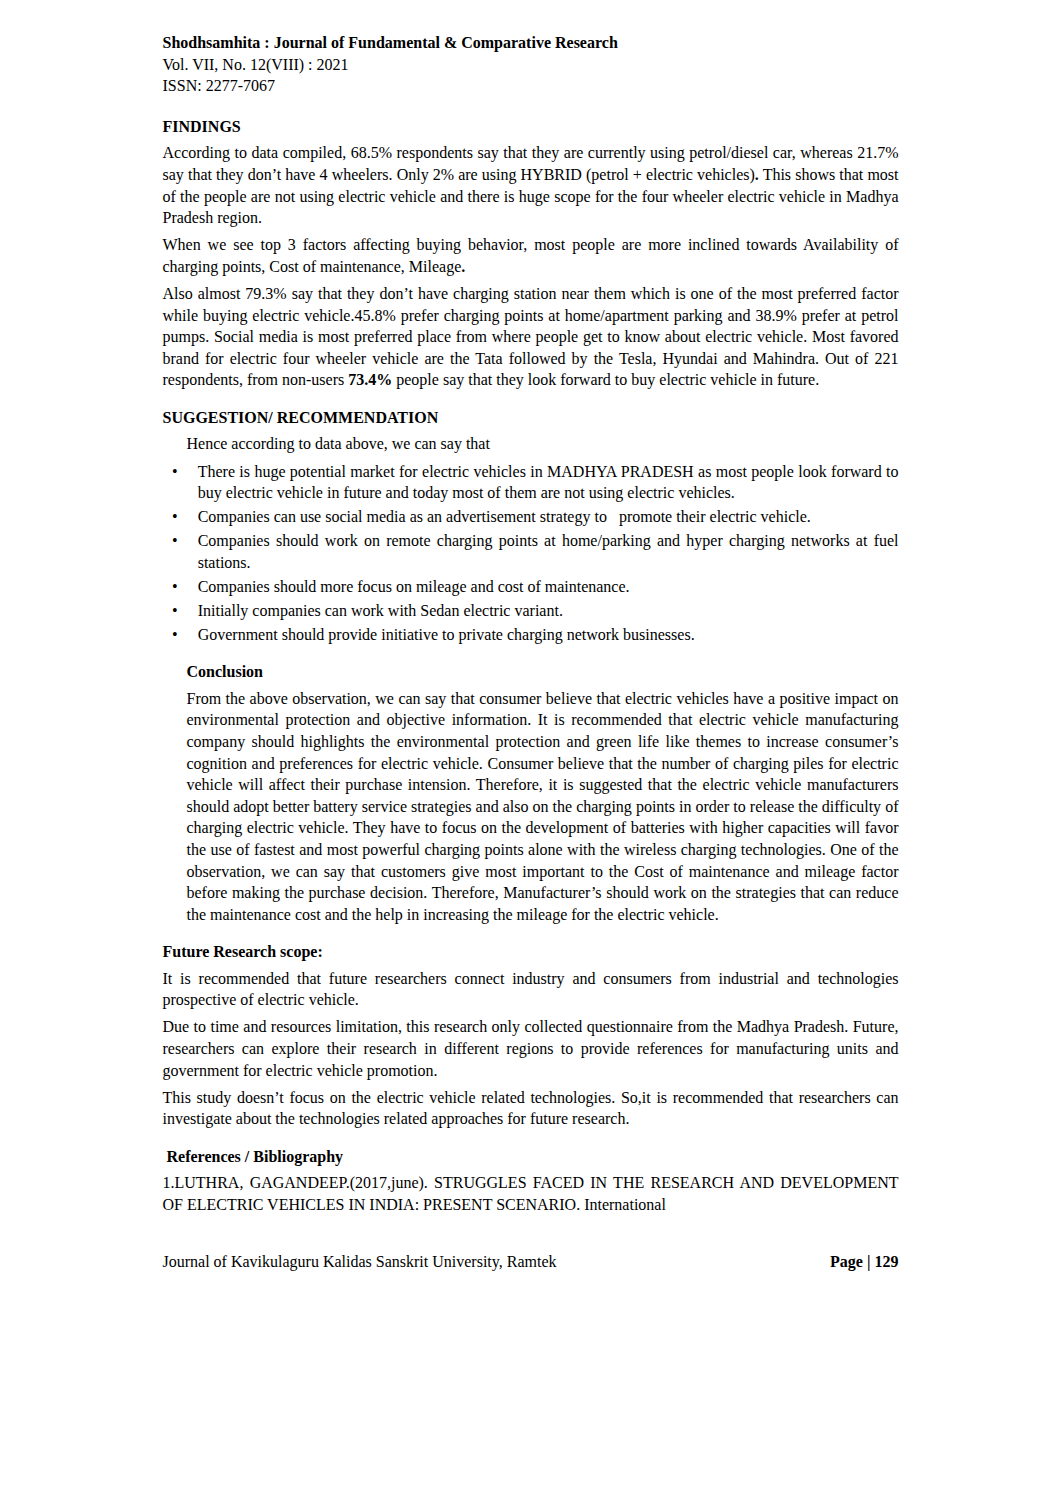Shodhsamhita : Journal of Fundamental & Comparative Research
Vol. VII, No. 12(VIII) : 2021
ISSN: 2277-7067
FINDINGS
According to data compiled, 68.5% respondents say that they are currently using petrol/diesel car, whereas 21.7% say that they don’t have 4 wheelers. Only 2% are using HYBRID (petrol + electric vehicles). This shows that most of the people are not using electric vehicle and there is huge scope for the four wheeler electric vehicle in Madhya Pradesh region.
When we see top 3 factors affecting buying behavior, most people are more inclined towards Availability of charging points, Cost of maintenance, Mileage.
Also almost 79.3% say that they don’t have charging station near them which is one of the most preferred factor while buying electric vehicle.45.8% prefer charging points at home/apartment parking and 38.9% prefer at petrol pumps. Social media is most preferred place from where people get to know about electric vehicle. Most favored brand for electric four wheeler vehicle are the Tata followed by the Tesla, Hyundai and Mahindra. Out of 221 respondents, from non-users 73.4% people say that they look forward to buy electric vehicle in future.
SUGGESTION/ RECOMMENDATION
Hence according to data above, we can say that
There is huge potential market for electric vehicles in MADHYA PRADESH as most people look forward to buy electric vehicle in future and today most of them are not using electric vehicles.
Companies can use social media as an advertisement strategy to promote their electric vehicle.
Companies should work on remote charging points at home/parking and hyper charging networks at fuel stations.
Companies should more focus on mileage and cost of maintenance.
Initially companies can work with Sedan electric variant.
Government should provide initiative to private charging network businesses.
Conclusion
From the above observation, we can say that consumer believe that electric vehicles have a positive impact on environmental protection and objective information. It is recommended that electric vehicle manufacturing company should highlights the environmental protection and green life like themes to increase consumer’s cognition and preferences for electric vehicle. Consumer believe that the number of charging piles for electric vehicle will affect their purchase intension. Therefore, it is suggested that the electric vehicle manufacturers should adopt better battery service strategies and also on the charging points in order to release the difficulty of charging electric vehicle. They have to focus on the development of batteries with higher capacities will favor the use of fastest and most powerful charging points alone with the wireless charging technologies. One of the observation, we can say that customers give most important to the Cost of maintenance and mileage factor before making the purchase decision. Therefore, Manufacturer’s should work on the strategies that can reduce the maintenance cost and the help in increasing the mileage for the electric vehicle.
Future Research scope:
It is recommended that future researchers connect industry and consumers from industrial and technologies prospective of electric vehicle.
Due to time and resources limitation, this research only collected questionnaire from the Madhya Pradesh. Future, researchers can explore their research in different regions to provide references for manufacturing units and government for electric vehicle promotion.
This study doesn’t focus on the electric vehicle related technologies. So,it is recommended that researchers can investigate about the technologies related approaches for future research.
References / Bibliography
1.LUTHRA, GAGANDEEP.(2017,june). STRUGGLES FACED IN THE RESEARCH AND DEVELOPMENT OF ELECTRIC VEHICLES IN INDIA: PRESENT SCENARIO. International
Journal of Kavikulaguru Kalidas Sanskrit University, Ramtek Page | 129